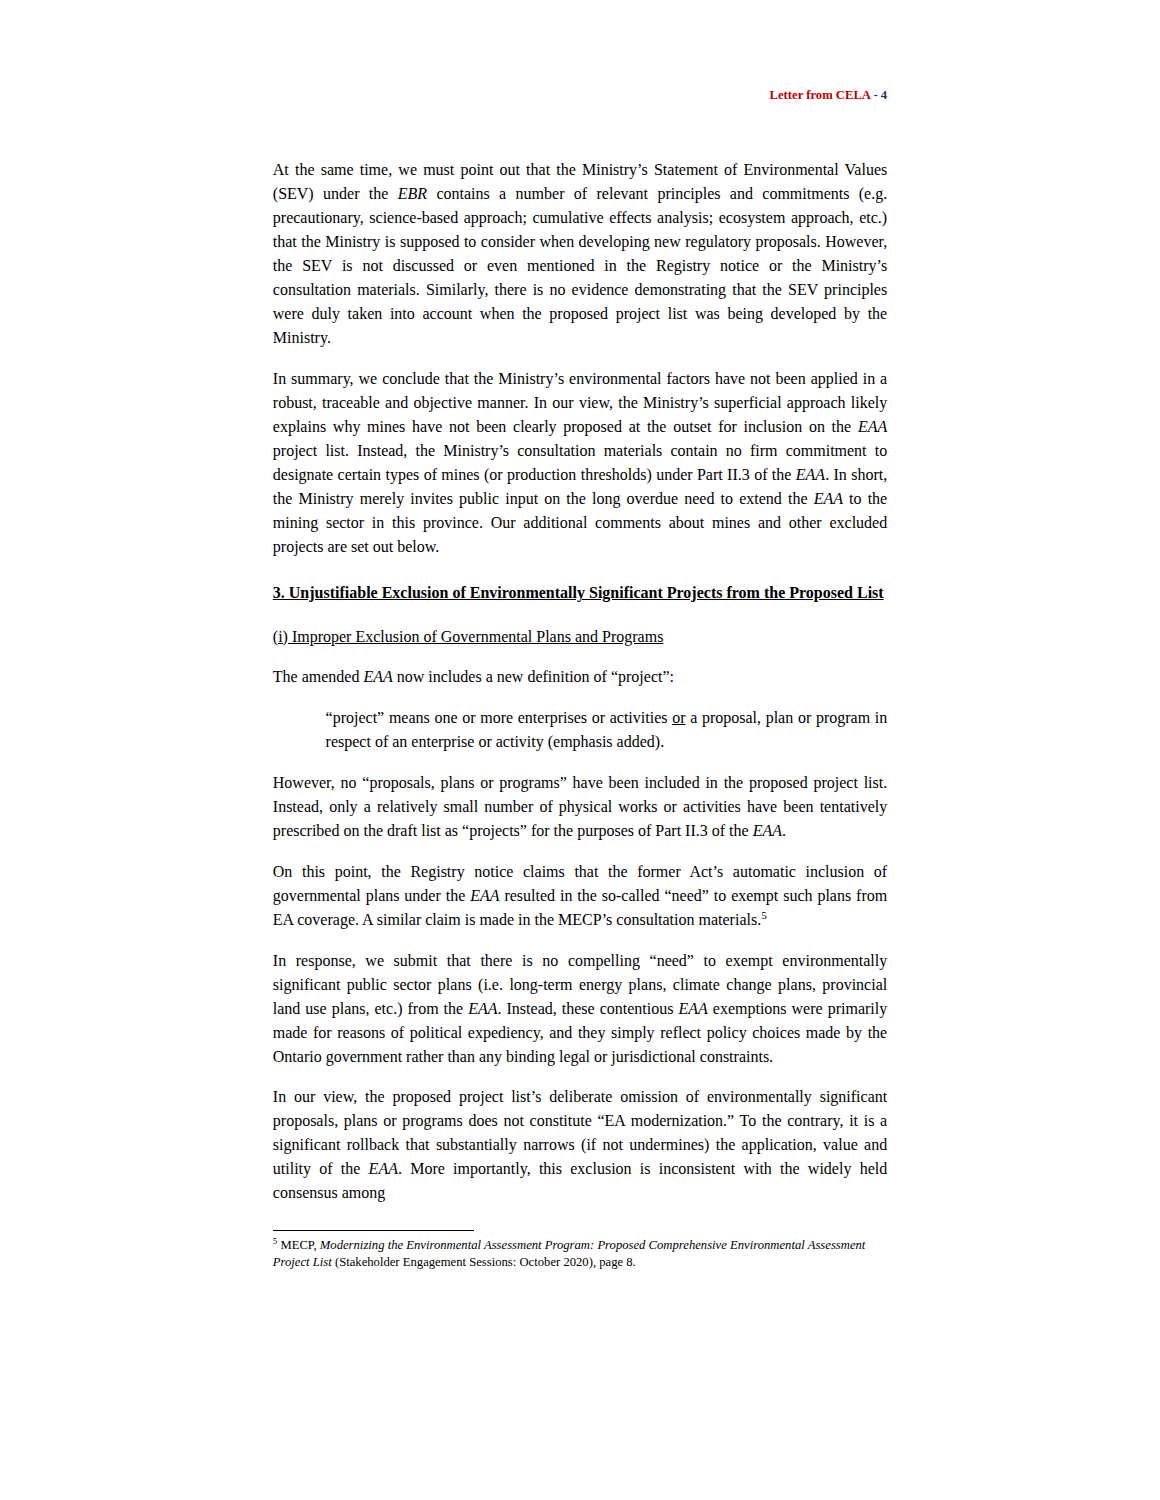Letter from CELA - 4
At the same time, we must point out that the Ministry’s Statement of Environmental Values (SEV) under the EBR contains a number of relevant principles and commitments (e.g. precautionary, science-based approach; cumulative effects analysis; ecosystem approach, etc.) that the Ministry is supposed to consider when developing new regulatory proposals. However, the SEV is not discussed or even mentioned in the Registry notice or the Ministry’s consultation materials. Similarly, there is no evidence demonstrating that the SEV principles were duly taken into account when the proposed project list was being developed by the Ministry.
In summary, we conclude that the Ministry’s environmental factors have not been applied in a robust, traceable and objective manner. In our view, the Ministry’s superficial approach likely explains why mines have not been clearly proposed at the outset for inclusion on the EAA project list. Instead, the Ministry’s consultation materials contain no firm commitment to designate certain types of mines (or production thresholds) under Part II.3 of the EAA. In short, the Ministry merely invites public input on the long overdue need to extend the EAA to the mining sector in this province. Our additional comments about mines and other excluded projects are set out below.
3. Unjustifiable Exclusion of Environmentally Significant Projects from the Proposed List
(i) Improper Exclusion of Governmental Plans and Programs
The amended EAA now includes a new definition of “project”:
“project” means one or more enterprises or activities or a proposal, plan or program in respect of an enterprise or activity (emphasis added).
However, no “proposals, plans or programs” have been included in the proposed project list. Instead, only a relatively small number of physical works or activities have been tentatively prescribed on the draft list as “projects” for the purposes of Part II.3 of the EAA.
On this point, the Registry notice claims that the former Act’s automatic inclusion of governmental plans under the EAA resulted in the so-called “need” to exempt such plans from EA coverage. A similar claim is made in the MECP’s consultation materials.5
In response, we submit that there is no compelling “need” to exempt environmentally significant public sector plans (i.e. long-term energy plans, climate change plans, provincial land use plans, etc.) from the EAA. Instead, these contentious EAA exemptions were primarily made for reasons of political expediency, and they simply reflect policy choices made by the Ontario government rather than any binding legal or jurisdictional constraints.
In our view, the proposed project list’s deliberate omission of environmentally significant proposals, plans or programs does not constitute “EA modernization.” To the contrary, it is a significant rollback that substantially narrows (if not undermines) the application, value and utility of the EAA. More importantly, this exclusion is inconsistent with the widely held consensus among
5 MECP, Modernizing the Environmental Assessment Program: Proposed Comprehensive Environmental Assessment Project List (Stakeholder Engagement Sessions: October 2020), page 8.